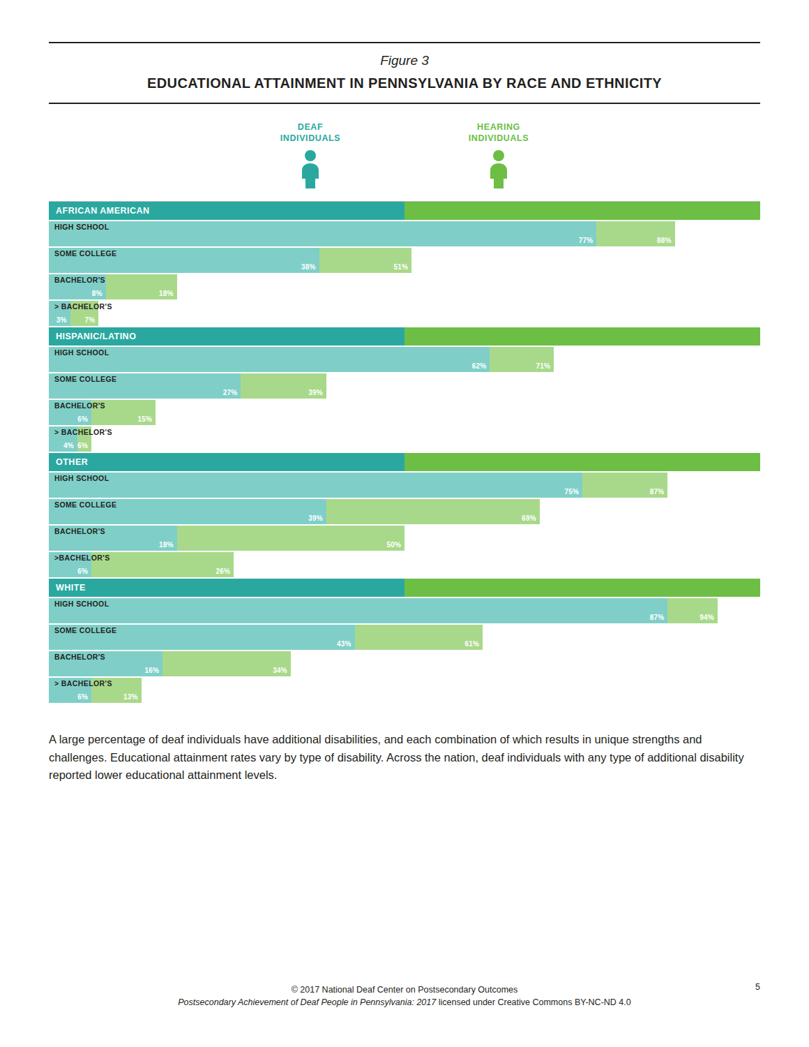Figure 3
Educational Attainment in Pennsylvania by Race and Ethnicity
Deaf
Individuals
Hearing
Individuals
African American
High School
88%
77%
Some College
51%
38%
Bachelor's
18%
8%
> Bachelor's
7%
3%
Hispanic/Latino
High School
71%
62%
Some College
39%
27%
Bachelor's
15%
6%
> Bachelor's
6%
4%
Other
High School
87%
75%
Some College
69%
39%
Bachelor's
50%
18%
>Bachelor's
26%
6%
White
High School
94%
87%
Some College
61%
43%
Bachelor's
34%
16%
> Bachelor's
13%
6%
A large percentage of deaf individuals have additional disabilities, and each combination of which results in unique strengths and challenges. Educational attainment rates vary by type of disability. Across the nation, deaf individuals with any type of additional disability reported lower educational attainment levels.
© 2017 National Deaf Center on Postsecondary Outcomes
Postsecondary Achievement of Deaf People in Pennsylvania: 2017 licensed under Creative Commons BY-NC-ND 4.0
5